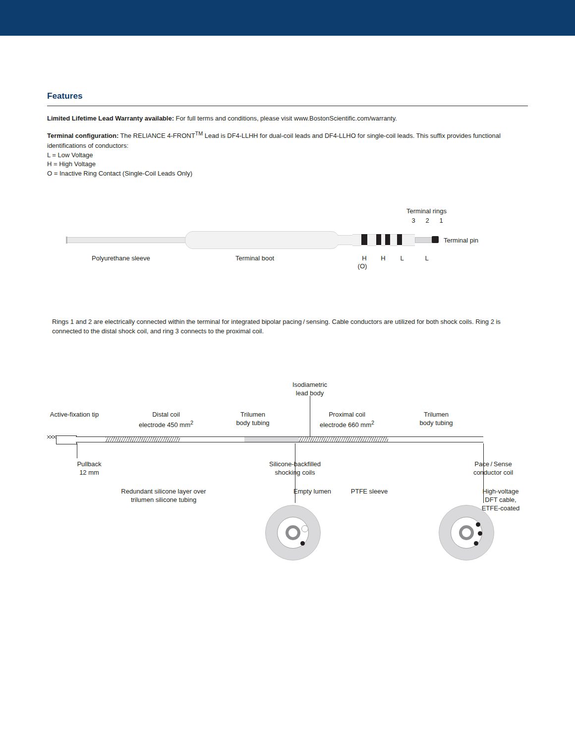Features
Limited Lifetime Lead Warranty available: For full terms and conditions, please visit www.BostonScientific.com/warranty.
Terminal configuration: The RELIANCE 4-FRONTTM Lead is DF4-LLHH for dual-coil leads and DF4-LLHO for single-coil leads. This suffix provides functional identifications of conductors:
L = Low Voltage
H = High Voltage
O = Inactive Ring Contact (Single-Coil Leads Only)
Terminal rings
321
Polyurethane sleeve
Terminal boot
Terminal pin
H (O) H L L
Rings 1 and 2 are electrically connected within the terminal for integrated bipolar pacing / sensing. Cable conductors are utilized for both shock coils. Ring 2 is connected to the distal shock coil, and ring 3 connects to the proximal coil.
Isodiametric
lead body
Active-fixation tip
Distal coil
electrode 450 mm2
Trilumen
body tubing
Proximal coil
electrode 660 mm2
Trilumen
body tubing
Pullback
12 mm
Silicone-backfilled
shocking coils
Pace / Sense
conductor coil
Redundant silicone layer over
trilumen silicone tubing
Empty lumen
PTFE sleeve
High-voltage
DFT cable,
ETFE-coated